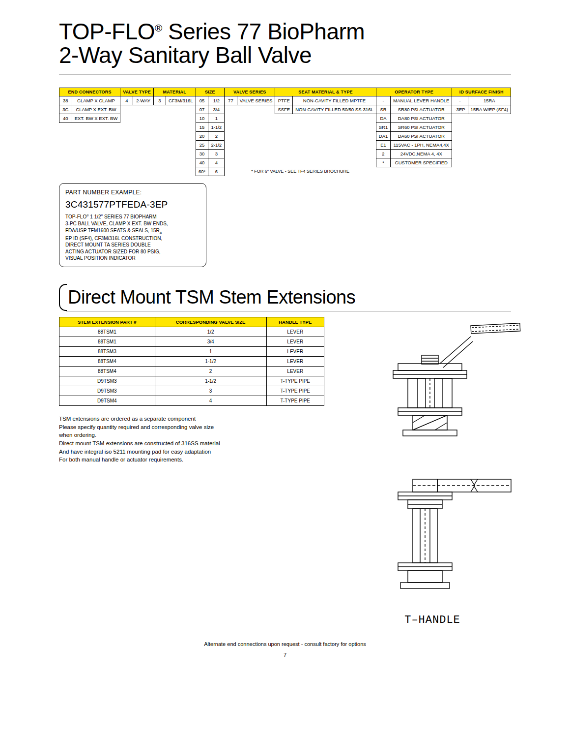TOP-FLO® Series 77 BioPharm
2-Way Sanitary Ball Valve
| END CONNECTORS | VALVE TYPE | MATERIAL | SIZE | VALVE SERIES | SEAT MATERIAL & TYPE | OPERATOR TYPE | ID SURFACE FINISH |
| --- | --- | --- | --- | --- | --- | --- | --- |
| 38 | CLAMP X CLAMP | 4 | 2-WAY | 3 | CF3M/316L | 05 | 1/2 | 77 | VALVE SERIES | PTFE | NON-CAVITY FILLED MPTFE | - | MANUAL LEVER HANDLE | - | 15RA |
| 3C | CLAMP X EXT. BW | | | | | 07 | 3/4 | | | SSFE | NON-CAVITY FILLED 50/50 SS-316L | SR | SR80 PSI ACTUATOR | -3EP | 15RA W/EP (SF4) |
| 40 | EXT. BW X EXT. BW | | | | | 10 | 1 | | | | | DA | DA80 PSI ACTUATOR | | |
| | | | | | | 15 | 1-1/2 | | | | | SR1 | SR60 PSI ACTUATOR | | |
| | | | | | | 20 | 2 | | | | | DA1 | DA60 PSI ACTUATOR | | |
| | | | | | | 25 | 2-1/2 | | | | | E1 | 115VAC - 1PH, NEMA4,4X | | |
| | | | | | | 30 | 3 | | | | | 2 | 24VDC,NEMA 4, 4X | | |
| | | | | | | 40 | 4 | | | | | * | CUSTOMER SPECIFIED | | |
| | | | | | | 60* | 6 | * FOR 6" VALVE - SEE TF4 SERIES BROCHURE | | | | |
PART NUMBER EXAMPLE:
3C431577PTFEDA-3EP
TOP-FLO® 1 1/2" SERIES 77 BIOPHARM
3-PC BALL VALVE, CLAMP X EXT. BW ENDS,
FDA/USP TFM1600 SEATS & SEALS, 15Ra
EP ID (SF4), CF3M/316L CONSTRUCTION,
DIRECT MOUNT TA SERIES DOUBLE
ACTING ACTUATOR SIZED FOR 80 PSIG,
VISUAL POSITION INDICATOR
Direct Mount TSM Stem Extensions
| STEM EXTENSION PART # | CORRESPONDING VALVE SIZE | HANDLE TYPE |
| --- | --- | --- |
| 88TSM1 | 1/2 | LEVER |
| 88TSM1 | 3/4 | LEVER |
| 88TSM3 | 1 | LEVER |
| 88TSM4 | 1-1/2 | LEVER |
| 88TSM4 | 2 | LEVER |
| D9TSM3 | 1-1/2 | T-TYPE PIPE |
| D9TSM3 | 3 | T-TYPE PIPE |
| D9TSM4 | 4 | T-TYPE PIPE |
TSM extensions are ordered as a separate component
Please specify quantity required and corresponding valve size
when ordering.
Direct mount TSM extensions are constructed of 316SS material
And have integral iso 5211 mounting pad for easy adaptation
For both manual handle or actuator requirements.
T–HANDLE
Alternate end connections upon request - consult factory for options
7